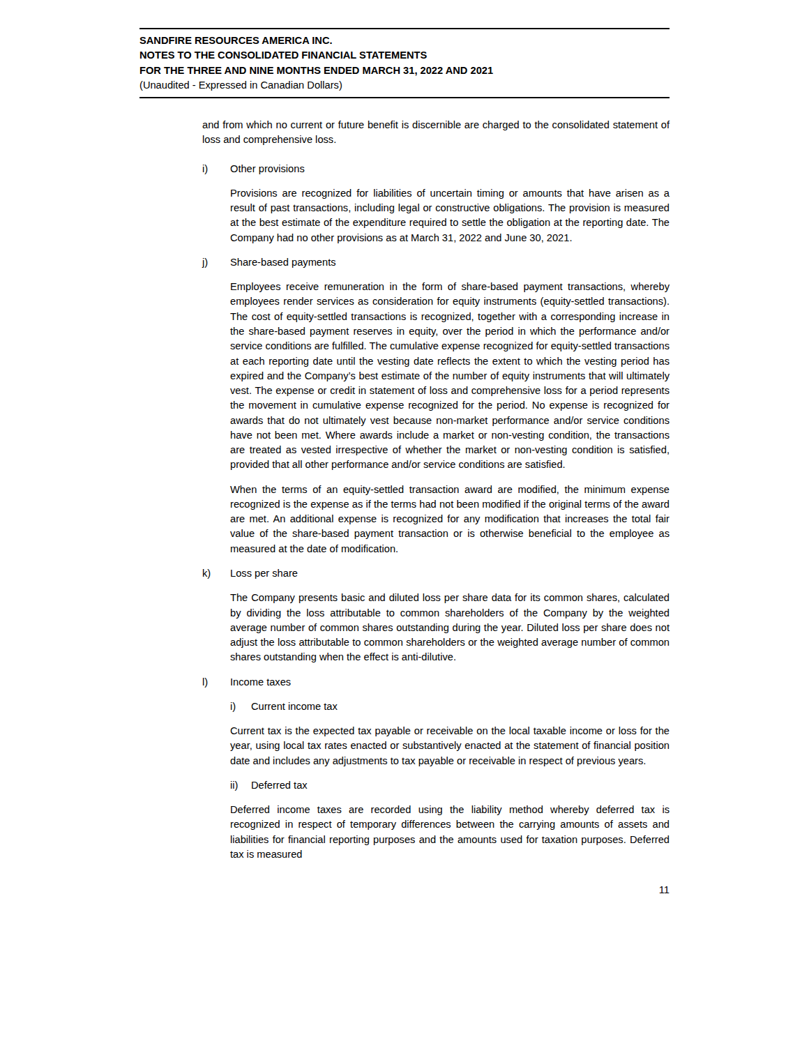Sandfire Resources America Inc.
Notes to the Consolidated Financial Statements
For the Three and Nine Months Ended March 31, 2022 and 2021
(Unaudited - Expressed in Canadian Dollars)
and from which no current or future benefit is discernible are charged to the consolidated statement of loss and comprehensive loss.
i)
Other provisions
Provisions are recognized for liabilities of uncertain timing or amounts that have arisen as a result of past transactions, including legal or constructive obligations. The provision is measured at the best estimate of the expenditure required to settle the obligation at the reporting date. The Company had no other provisions as at March 31, 2022 and June 30, 2021.
j)
Share-based payments
Employees receive remuneration in the form of share-based payment transactions, whereby employees render services as consideration for equity instruments (equity-settled transactions). The cost of equity-settled transactions is recognized, together with a corresponding increase in the share-based payment reserves in equity, over the period in which the performance and/or service conditions are fulfilled. The cumulative expense recognized for equity-settled transactions at each reporting date until the vesting date reflects the extent to which the vesting period has expired and the Company’s best estimate of the number of equity instruments that will ultimately vest. The expense or credit in statement of loss and comprehensive loss for a period represents the movement in cumulative expense recognized for the period. No expense is recognized for awards that do not ultimately vest because non-market performance and/or service conditions have not been met. Where awards include a market or non-vesting condition, the transactions are treated as vested irrespective of whether the market or non-vesting condition is satisfied, provided that all other performance and/or service conditions are satisfied.
When the terms of an equity-settled transaction award are modified, the minimum expense recognized is the expense as if the terms had not been modified if the original terms of the award are met. An additional expense is recognized for any modification that increases the total fair value of the share-based payment transaction or is otherwise beneficial to the employee as measured at the date of modification.
k)
Loss per share
The Company presents basic and diluted loss per share data for its common shares, calculated by dividing the loss attributable to common shareholders of the Company by the weighted average number of common shares outstanding during the year. Diluted loss per share does not adjust the loss attributable to common shareholders or the weighted average number of common shares outstanding when the effect is anti-dilutive.
l)
Income taxes
i)
Current income tax
Current tax is the expected tax payable or receivable on the local taxable income or loss for the year, using local tax rates enacted or substantively enacted at the statement of financial position date and includes any adjustments to tax payable or receivable in respect of previous years.
ii)
Deferred tax
Deferred income taxes are recorded using the liability method whereby deferred tax is recognized in respect of temporary differences between the carrying amounts of assets and liabilities for financial reporting purposes and the amounts used for taxation purposes. Deferred tax is measured
11